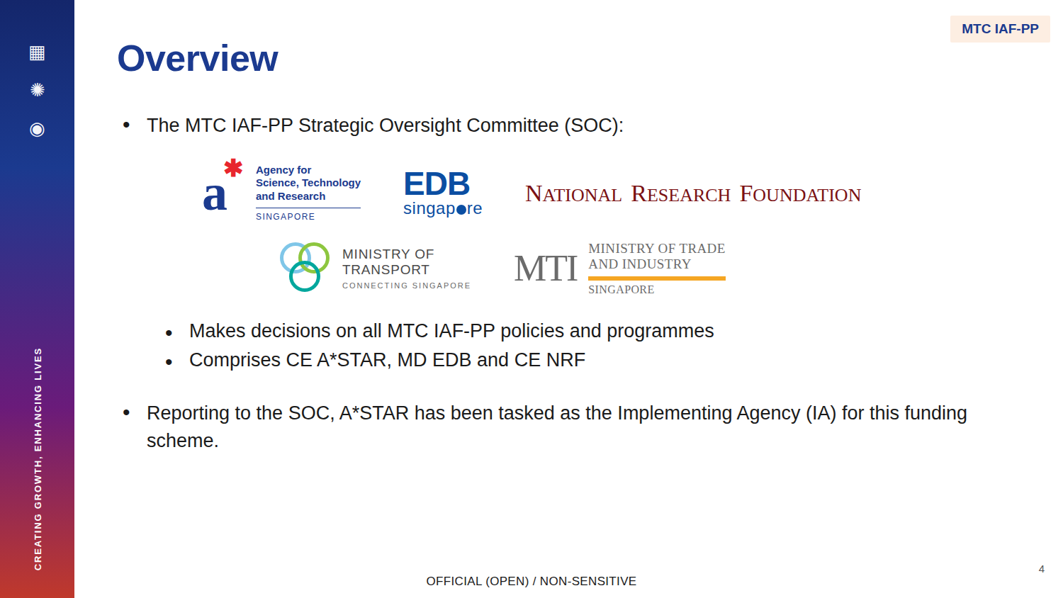▦ ✺ ◉
Creating Growth, Enhancing Lives
MTC IAF-PP
Overview
The MTC IAF-PP Strategic Oversight Committee (SOC):
a✱
Agency for
Science, Technology
and Research SINGAPORE
EDB
singap re
NATIONAL
RESEARCH
FOUNDATION
MINISTRY OF
TRANSPORT CONNECTING SINGAPORE
MTI
MINISTRY OF TRADE
AND INDUSTRY SINGAPORE
Makes decisions on all MTC IAF-PP policies and programmes
Comprises CE A*STAR, MD EDB and CE NRF
Reporting to the SOC, A*STAR has been tasked as the Implementing Agency (IA) for this funding scheme.
4
OFFICIAL (OPEN) / NON-SENSITIVE